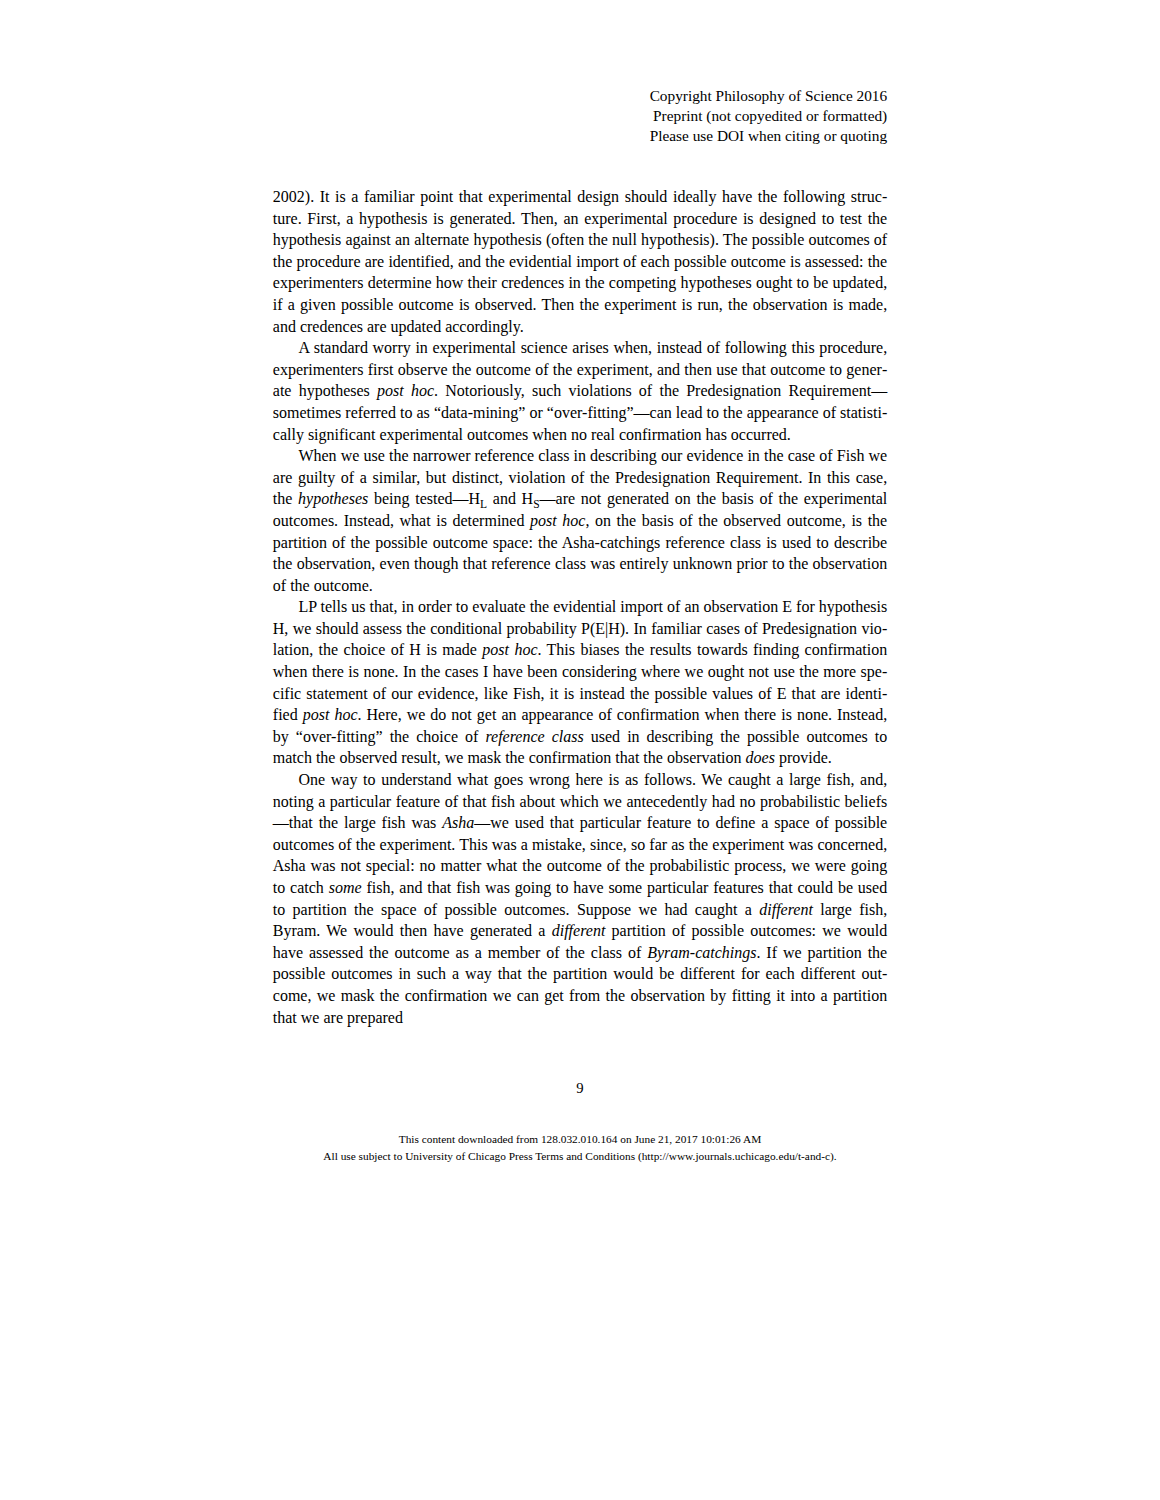Copyright Philosophy of Science 2016
Preprint (not copyedited or formatted)
Please use DOI when citing or quoting
2002). It is a familiar point that experimental design should ideally have the following structure. First, a hypothesis is generated. Then, an experimental procedure is designed to test the hypothesis against an alternate hypothesis (often the null hypothesis). The possible outcomes of the procedure are identified, and the evidential import of each possible outcome is assessed: the experimenters determine how their credences in the competing hypotheses ought to be updated, if a given possible outcome is observed. Then the experiment is run, the observation is made, and credences are updated accordingly.
A standard worry in experimental science arises when, instead of following this procedure, experimenters first observe the outcome of the experiment, and then use that outcome to generate hypotheses post hoc. Notoriously, such violations of the Predesignation Requirement—sometimes referred to as “data-mining” or “over-fitting”—can lead to the appearance of statistically significant experimental outcomes when no real confirmation has occurred.
When we use the narrower reference class in describing our evidence in the case of Fish we are guilty of a similar, but distinct, violation of the Predesignation Requirement. In this case, the hypotheses being tested—HL and HS—are not generated on the basis of the experimental outcomes. Instead, what is determined post hoc, on the basis of the observed outcome, is the partition of the possible outcome space: the Asha-catchings reference class is used to describe the observation, even though that reference class was entirely unknown prior to the observation of the outcome.
LP tells us that, in order to evaluate the evidential import of an observation E for hypothesis H, we should assess the conditional probability P(E|H). In familiar cases of Predesignation violation, the choice of H is made post hoc. This biases the results towards finding confirmation when there is none. In the cases I have been considering where we ought not use the more specific statement of our evidence, like Fish, it is instead the possible values of E that are identified post hoc. Here, we do not get an appearance of confirmation when there is none. Instead, by “over-fitting” the choice of reference class used in describing the possible outcomes to match the observed result, we mask the confirmation that the observation does provide.
One way to understand what goes wrong here is as follows. We caught a large fish, and, noting a particular feature of that fish about which we antecedently had no probabilistic beliefs—that the large fish was Asha—we used that particular feature to define a space of possible outcomes of the experiment. This was a mistake, since, so far as the experiment was concerned, Asha was not special: no matter what the outcome of the probabilistic process, we were going to catch some fish, and that fish was going to have some particular features that could be used to partition the space of possible outcomes. Suppose we had caught a different large fish, Byram. We would then have generated a different partition of possible outcomes: we would have assessed the outcome as a member of the class of Byram-catchings. If we partition the possible outcomes in such a way that the partition would be different for each different outcome, we mask the confirmation we can get from the observation by fitting it into a partition that we are prepared
9
This content downloaded from 128.032.010.164 on June 21, 2017 10:01:26 AM
All use subject to University of Chicago Press Terms and Conditions (http://www.journals.uchicago.edu/t-and-c).